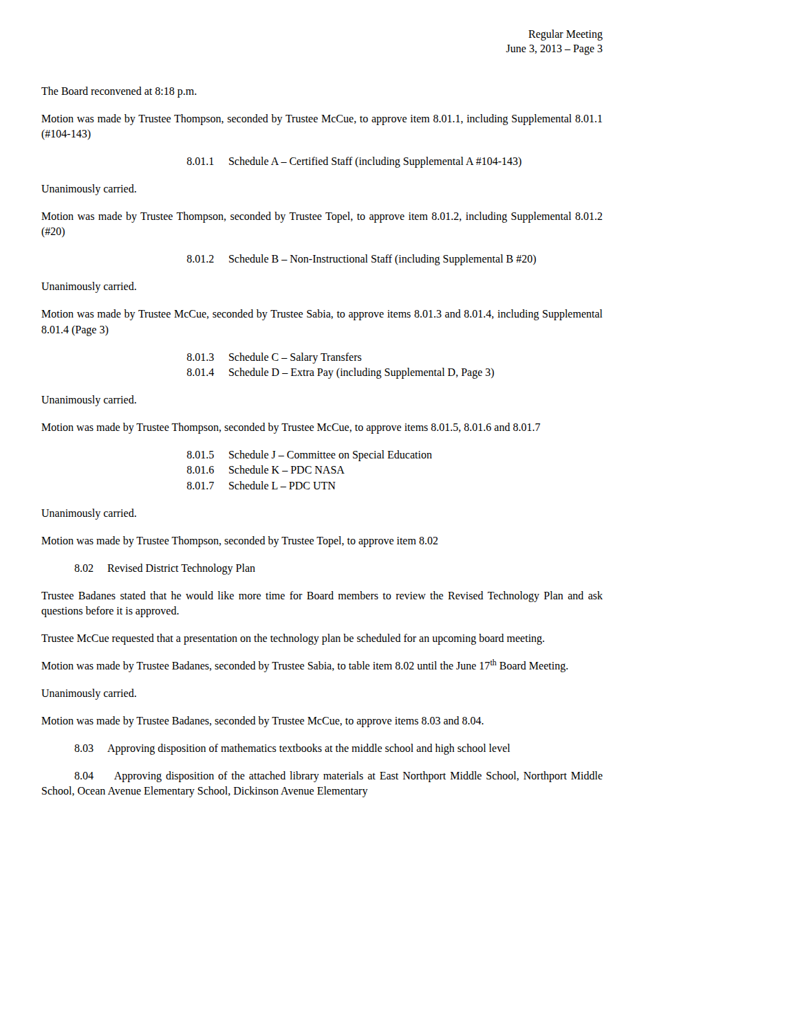Regular Meeting
June 3, 2013 – Page 3
The Board reconvened at 8:18 p.m.
Motion was made by Trustee Thompson, seconded by Trustee McCue, to approve item 8.01.1, including Supplemental 8.01.1 (#104-143)
8.01.1 Schedule A – Certified Staff (including Supplemental A #104-143)
Unanimously carried.
Motion was made by Trustee Thompson, seconded by Trustee Topel, to approve item 8.01.2, including Supplemental 8.01.2 (#20)
8.01.2 Schedule B – Non-Instructional Staff (including Supplemental B #20)
Unanimously carried.
Motion was made by Trustee McCue, seconded by Trustee Sabia, to approve items 8.01.3 and 8.01.4, including Supplemental 8.01.4 (Page 3)
8.01.3 Schedule C – Salary Transfers
8.01.4 Schedule D – Extra Pay (including Supplemental D, Page 3)
Unanimously carried.
Motion was made by Trustee Thompson, seconded by Trustee McCue, to approve items 8.01.5, 8.01.6 and 8.01.7
8.01.5 Schedule J – Committee on Special Education
8.01.6 Schedule K – PDC NASA
8.01.7 Schedule L – PDC UTN
Unanimously carried.
Motion was made by Trustee Thompson, seconded by Trustee Topel, to approve item 8.02
8.02 Revised District Technology Plan
Trustee Badanes stated that he would like more time for Board members to review the Revised Technology Plan and ask questions before it is approved.
Trustee McCue requested that a presentation on the technology plan be scheduled for an upcoming board meeting.
Motion was made by Trustee Badanes, seconded by Trustee Sabia, to table item 8.02 until the June 17th Board Meeting.
Unanimously carried.
Motion was made by Trustee Badanes, seconded by Trustee McCue, to approve items 8.03 and 8.04.
8.03 Approving disposition of mathematics textbooks at the middle school and high school level
8.04 Approving disposition of the attached library materials at East Northport Middle School, Northport Middle School, Ocean Avenue Elementary School, Dickinson Avenue Elementary